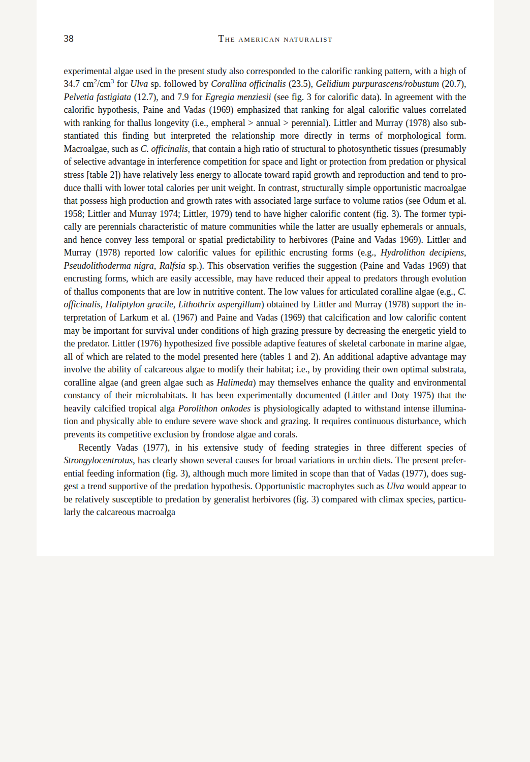38 The American Naturalist
experimental algae used in the present study also corresponded to the calorific ranking pattern, with a high of 34.7 cm2/cm3 for Ulva sp. followed by Corallina officinalis (23.5), Gelidium purpurascens/robustum (20.7), Pelvetia fastigiata (12.7), and 7.9 for Egregia menziesii (see fig. 3 for calorific data). In agreement with the calorific hypothesis, Paine and Vadas (1969) emphasized that ranking for algal calorific values correlated with ranking for thallus longevity (i.e., empheral > annual > perennial). Littler and Murray (1978) also substantiated this finding but interpreted the relationship more directly in terms of morphological form. Macroalgae, such as C. officinalis, that contain a high ratio of structural to photosynthetic tissues (presumably of selective advantage in interference competition for space and light or protection from predation or physical stress [table 2]) have relatively less energy to allocate toward rapid growth and reproduction and tend to produce thalli with lower total calories per unit weight. In contrast, structurally simple opportunistic macroalgae that possess high production and growth rates with associated large surface to volume ratios (see Odum et al. 1958; Littler and Murray 1974; Littler, 1979) tend to have higher calorific content (fig. 3). The former typically are perennials characteristic of mature communities while the latter are usually ephemerals or annuals, and hence convey less temporal or spatial predictability to herbivores (Paine and Vadas 1969). Littler and Murray (1978) reported low calorific values for epilithic encrusting forms (e.g., Hydrolithon decipiens, Pseudolithoderma nigra, Ralfsia sp.). This observation verifies the suggestion (Paine and Vadas 1969) that encrusting forms, which are easily accessible, may have reduced their appeal to predators through evolution of thallus components that are low in nutritive content. The low values for articulated coralline algae (e.g., C. officinalis, Haliptylon gracile, Lithothrix aspergillum) obtained by Littler and Murray (1978) support the interpretation of Larkum et al. (1967) and Paine and Vadas (1969) that calcification and low calorific content may be important for survival under conditions of high grazing pressure by decreasing the energetic yield to the predator. Littler (1976) hypothesized five possible adaptive features of skeletal carbonate in marine algae, all of which are related to the model presented here (tables 1 and 2). An additional adaptive advantage may involve the ability of calcareous algae to modify their habitat; i.e., by providing their own optimal substrata, coralline algae (and green algae such as Halimeda) may themselves enhance the quality and environmental constancy of their microhabitats. It has been experimentally documented (Littler and Doty 1975) that the heavily calcified tropical alga Porolithon onkodes is physiologically adapted to withstand intense illumination and physically able to endure severe wave shock and grazing. It requires continuous disturbance, which prevents its competitive exclusion by frondose algae and corals.
Recently Vadas (1977), in his extensive study of feeding strategies in three different species of Strongylocentrotus, has clearly shown several causes for broad variations in urchin diets. The present preferential feeding information (fig. 3), although much more limited in scope than that of Vadas (1977), does suggest a trend supportive of the predation hypothesis. Opportunistic macrophytes such as Ulva would appear to be relatively susceptible to predation by generalist herbivores (fig. 3) compared with climax species, particularly the calcareous macroalga